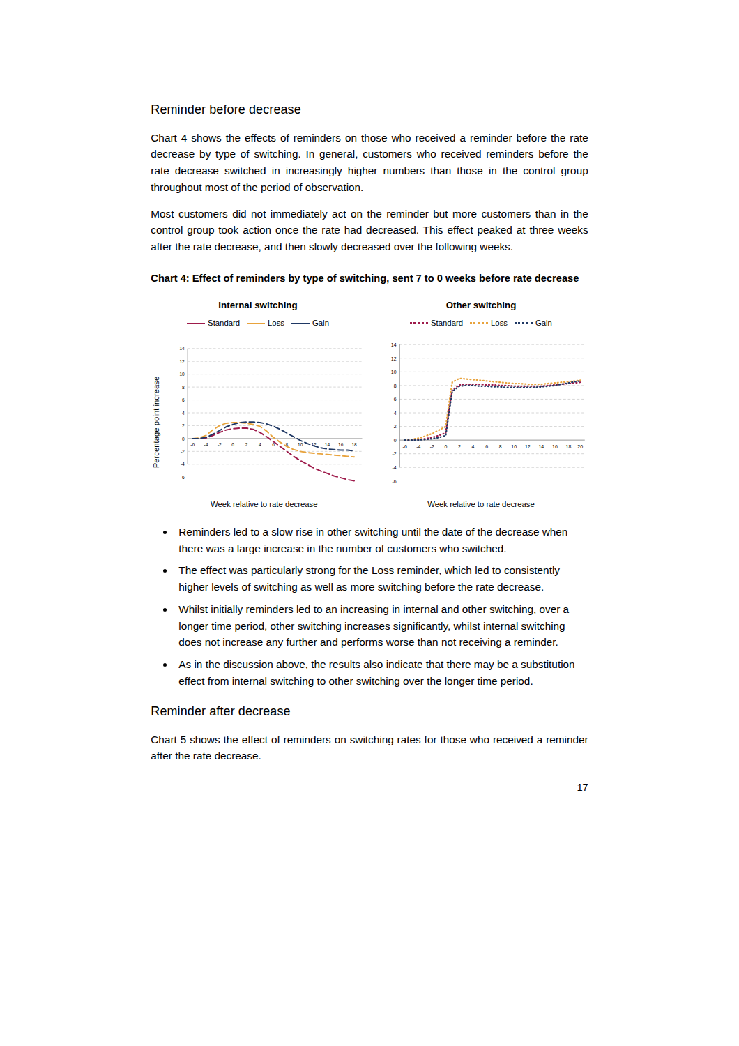Reminder before decrease
Chart 4 shows the effects of reminders on those who received a reminder before the rate decrease by type of switching. In general, customers who received reminders before the rate decrease switched in increasingly higher numbers than those in the control group throughout most of the period of observation.
Most customers did not immediately act on the reminder but more customers than in the control group took action once the rate had decreased. This effect peaked at three weeks after the rate decrease, and then slowly decreased over the following weeks.
Chart 4: Effect of reminders by type of switching, sent 7 to 0 weeks before rate decrease
Internal switching
Standard Loss Gain
Percentage point increase
14 12 10 8 6 4 2 0 -2 -4 -6 -6 -4 -2 0 2 4 6 8 10 12 14 16 18
Week relative to rate decrease
Other switching
Standard Loss Gain
14 12 10 8 6 4 2 0 -2 -4 -6 -6 -4 -2 0 2 4 6 8 10 12 14 16 18 20
Week relative to rate decrease
Reminders led to a slow rise in other switching until the date of the decrease when there was a large increase in the number of customers who switched.
The effect was particularly strong for the Loss reminder, which led to consistently higher levels of switching as well as more switching before the rate decrease.
Whilst initially reminders led to an increasing in internal and other switching, over a longer time period, other switching increases significantly, whilst internal switching does not increase any further and performs worse than not receiving a reminder.
As in the discussion above, the results also indicate that there may be a substitution effect from internal switching to other switching over the longer time period.
Reminder after decrease
Chart 5 shows the effect of reminders on switching rates for those who received a reminder after the rate decrease.
17